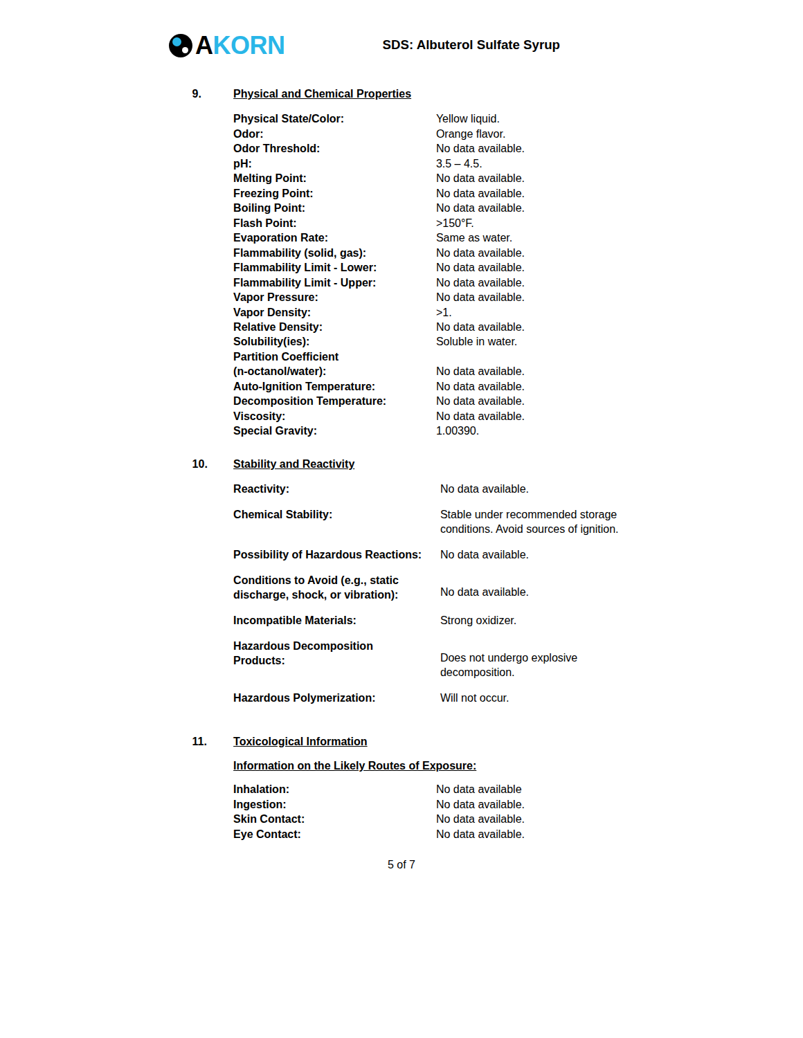AKORN
SDS: Albuterol Sulfate Syrup
9.
Physical and Chemical Properties
| Physical State/Color: | Yellow liquid. |
| Odor: | Orange flavor. |
| Odor Threshold: | No data available. |
| pH: | 3.5 – 4.5. |
| Melting Point: | No data available. |
| Freezing Point: | No data available. |
| Boiling Point: | No data available. |
| Flash Point: | >150°F. |
| Evaporation Rate: | Same as water. |
| Flammability (solid, gas): | No data available. |
| Flammability Limit - Lower: | No data available. |
| Flammability Limit - Upper: | No data available. |
| Vapor Pressure: | No data available. |
| Vapor Density: | >1. |
| Relative Density: | No data available. |
| Solubility(ies): | Soluble in water. |
| Partition Coefficient | |
| (n-octanol/water): | No data available. |
| Auto-Ignition Temperature: | No data available. |
| Decomposition Temperature: | No data available. |
| Viscosity: | No data available. |
| Special Gravity: | 1.00390. |
10.
Stability and Reactivity
| Reactivity: | No data available. |
| Chemical Stability: | Stable under recommended storage conditions. Avoid sources of ignition. |
| Possibility of Hazardous Reactions: | No data available. |
| Conditions to Avoid (e.g., static discharge, shock, or vibration): | No data available. |
| Incompatible Materials: | Strong oxidizer. |
| Hazardous Decomposition Products: | Does not undergo explosive decomposition. |
| Hazardous Polymerization: | Will not occur. |
11.
Toxicological Information
Information on the Likely Routes of Exposure:
| Inhalation: | No data available |
| Ingestion: | No data available. |
| Skin Contact: | No data available. |
| Eye Contact: | No data available. |
5 of 7